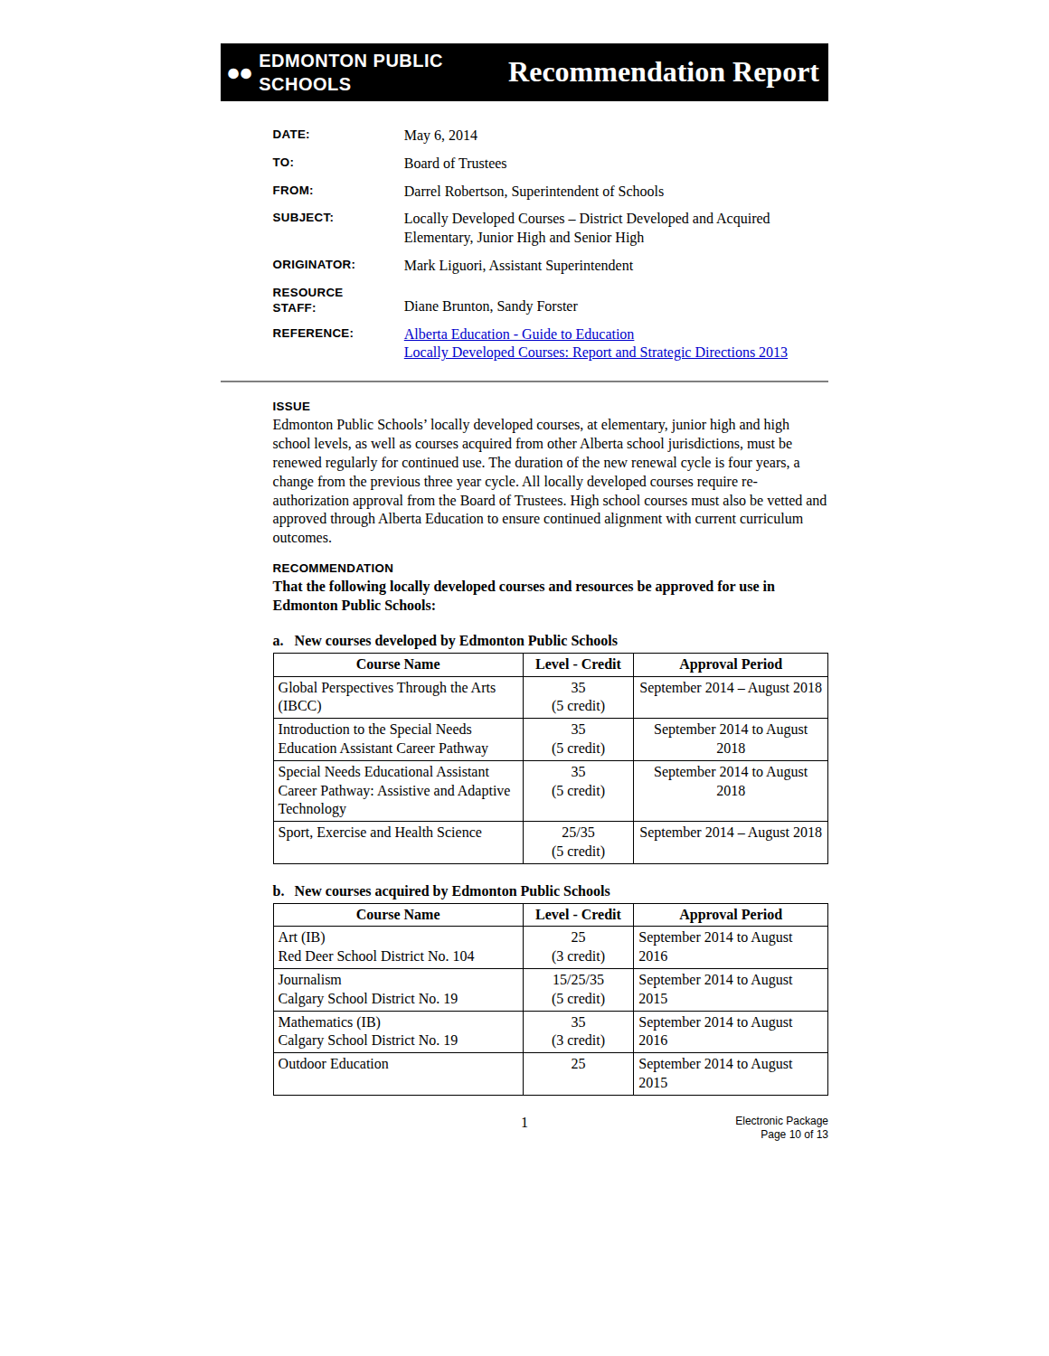●● EDMONTON PUBLIC SCHOOLS
Recommendation Report
| DATE: | May 6, 2014 |
| TO: | Board of Trustees |
| FROM: | Darrel Robertson, Superintendent of Schools |
| SUBJECT: | Locally Developed Courses – District Developed and Acquired Elementary, Junior High and Senior High |
| ORIGINATOR: | Mark Liguori, Assistant Superintendent |
| RESOURCE STAFF: | Diane Brunton, Sandy Forster |
| REFERENCE: | Alberta Education - Guide to Education Locally Developed Courses: Report and Strategic Directions 2013 |
ISSUE
Edmonton Public Schools’ locally developed courses, at elementary, junior high and high school levels, as well as courses acquired from other Alberta school jurisdictions, must be renewed regularly for continued use. The duration of the new renewal cycle is four years, a change from the previous three year cycle. All locally developed courses require re-authorization approval from the Board of Trustees. High school courses must also be vetted and approved through Alberta Education to ensure continued alignment with current curriculum outcomes.
RECOMMENDATION
That the following locally developed courses and resources be approved for use in Edmonton Public Schools:
a. New courses developed by Edmonton Public Schools
| Course Name | Level - Credit | Approval Period |
| --- | --- | --- |
| Global Perspectives Through the Arts (IBCC) | 35 (5 credit) | September 2014 – August 2018 |
| Introduction to the Special Needs Education Assistant Career Pathway | 35 (5 credit) | September 2014 to August 2018 |
| Special Needs Educational Assistant Career Pathway: Assistive and Adaptive Technology | 35 (5 credit) | September 2014 to August 2018 |
| Sport, Exercise and Health Science | 25/35 (5 credit) | September 2014 – August 2018 |
b. New courses acquired by Edmonton Public Schools
| Course Name | Level - Credit | Approval Period |
| --- | --- | --- |
| Art (IB) Red Deer School District No. 104 | 25 (3 credit) | September 2014 to August 2016 |
| Journalism Calgary School District No. 19 | 15/25/35 (5 credit) | September 2014 to August 2015 |
| Mathematics (IB) Calgary School District No. 19 | 35 (3 credit) | September 2014 to August 2016 |
| Outdoor Education | 25 | September 2014 to August 2015 |
1
Electronic Package
Page 10 of 13